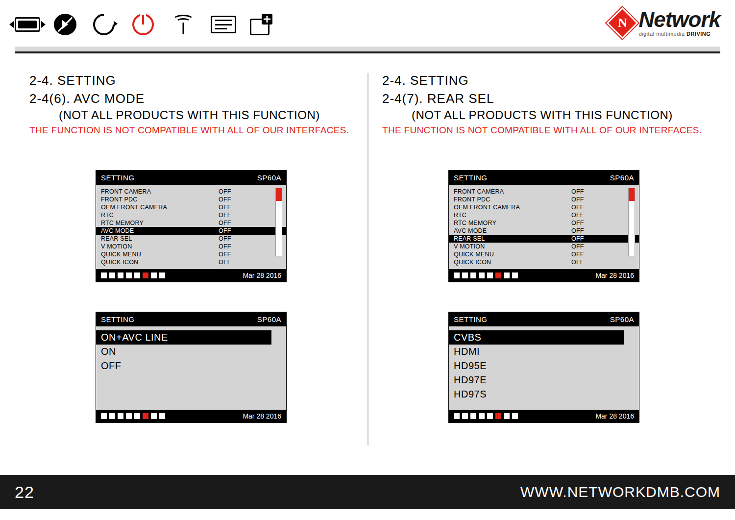N
Network
digital multimedia DRIVING
2-4. SETTING
2-4(6). AVC MODE
(NOT ALL PRODUCTS WITH THIS FUNCTION)
THE FUNCTION IS NOT COMPATIBLE WITH ALL OF OUR INTERFACES.
SETTING SP60A
FRONT CAMERA OFF
FRONT PDC OFF
OEM FRONT CAMERA OFF
RTC OFF
RTC MEMORY OFF
AVC MODE OFF
REAR SEL OFF
V MOTION OFF
QUICK MENU OFF
QUICK ICON OFF
Mar 28 2016
SETTING SP60A
ON+AVC LINE
ON
OFF
Mar 28 2016
2-4. SETTING
2-4(7). REAR SEL
(NOT ALL PRODUCTS WITH THIS FUNCTION)
THE FUNCTION IS NOT COMPATIBLE WITH ALL OF OUR INTERFACES.
SETTING SP60A
FRONT CAMERA OFF
FRONT PDC OFF
OEM FRONT CAMERA OFF
RTC OFF
RTC MEMORY OFF
AVC MODE OFF
REAR SEL OFF
V MOTION OFF
QUICK MENU OFF
QUICK ICON OFF
Mar 28 2016
SETTING SP60A
CVBS
HDMI
HD95E
HD97E
HD97S
Mar 28 2016
22
WWW.NETWORKDMB.COM